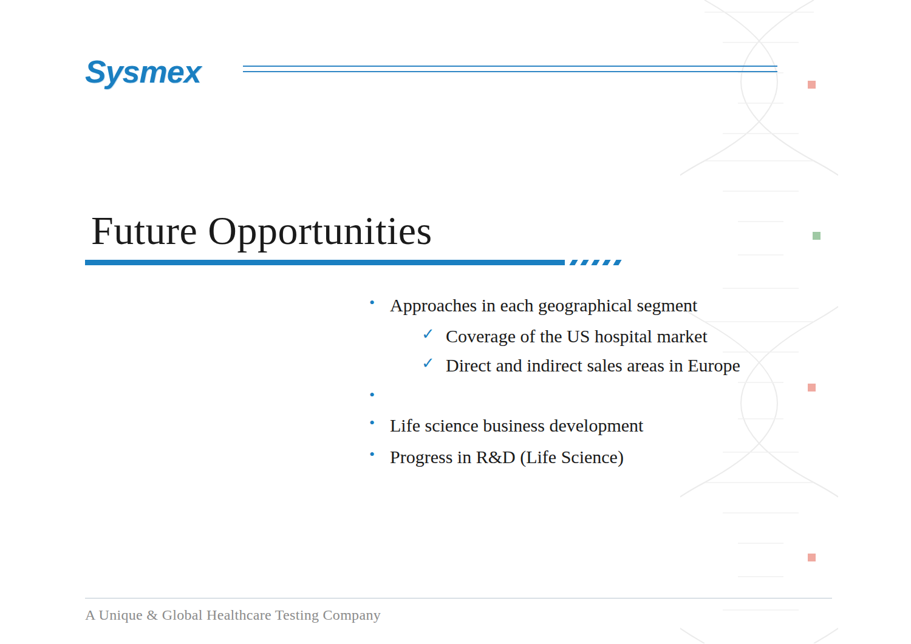Sysmex
Future Opportunities
Approaches in each geographical segment
Coverage of the US hospital market
Direct and indirect sales areas in Europe
Life science business development
Progress in R&D (Life Science)
A Unique & Global Healthcare Testing Company